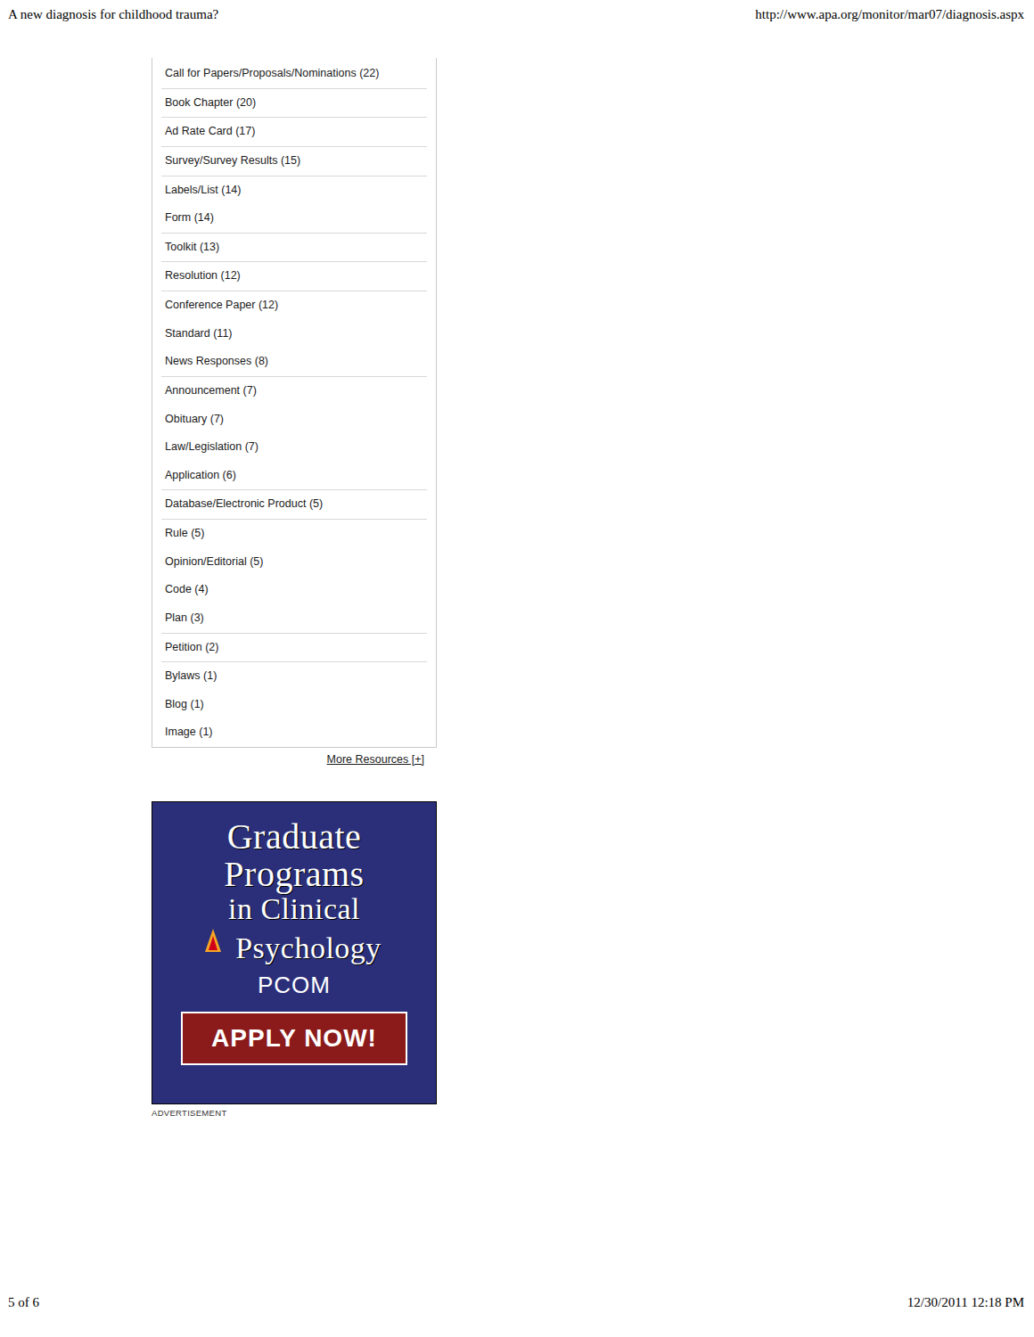A new diagnosis for childhood trauma?
http://www.apa.org/monitor/mar07/diagnosis.aspx
Call for Papers/Proposals/Nominations (22)
Book Chapter (20)
Ad Rate Card (17)
Survey/Survey Results (15)
Labels/List (14)
Form (14)
Toolkit (13)
Resolution (12)
Conference Paper (12)
Standard (11)
News Responses (8)
Announcement (7)
Obituary (7)
Law/Legislation (7)
Application (6)
Database/Electronic Product (5)
Rule (5)
Opinion/Editorial (5)
Code (4)
Plan (3)
Petition (2)
Bylaws (1)
Blog (1)
Image (1)
More Resources [+]
Graduate
Programs
in Clinical
Psychology
PCOM
APPLY NOW!
ADVERTISEMENT
5 of 6
12/30/2011 12:18 PM